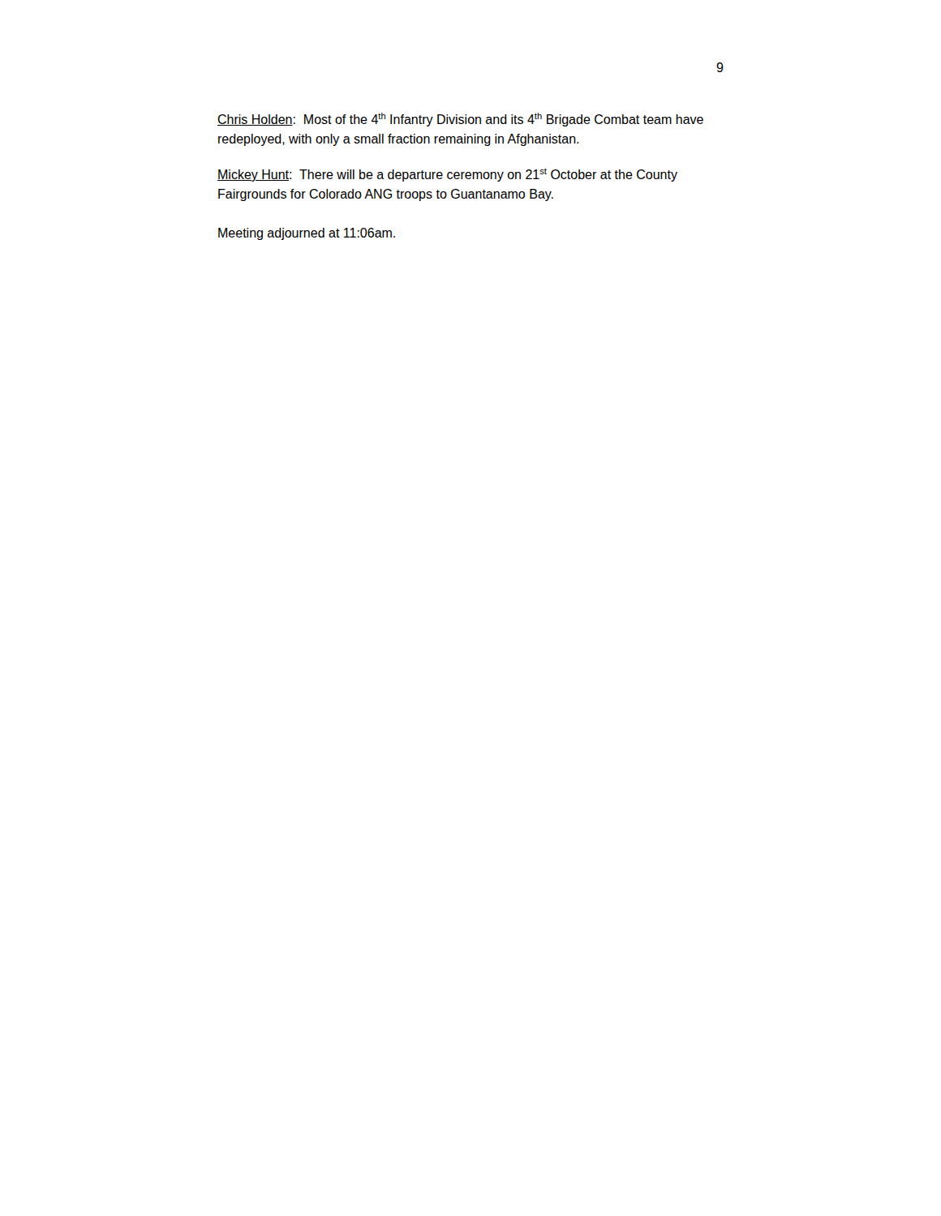9
Chris Holden: Most of the 4th Infantry Division and its 4th Brigade Combat team have redeployed, with only a small fraction remaining in Afghanistan.
Mickey Hunt: There will be a departure ceremony on 21st October at the County Fairgrounds for Colorado ANG troops to Guantanamo Bay.
Meeting adjourned at 11:06am.